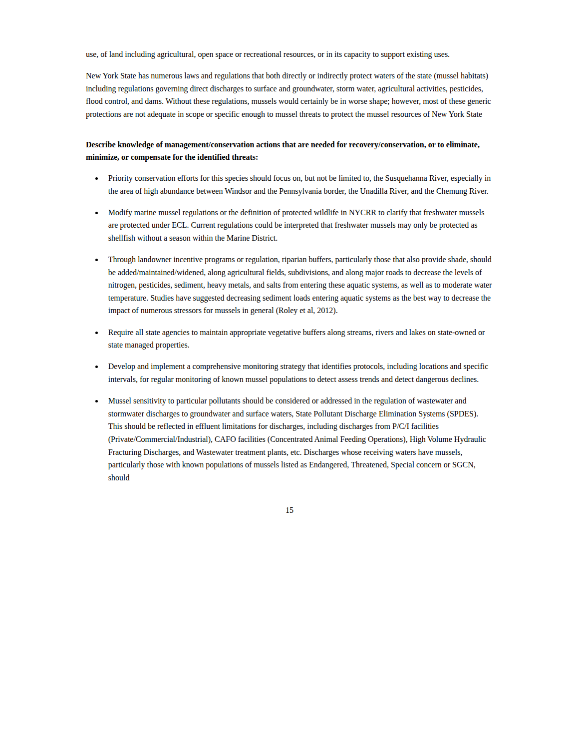use, of land including agricultural, open space or recreational resources, or in its capacity to support existing uses.
New York State has numerous laws and regulations that both directly or indirectly protect waters of the state (mussel habitats) including regulations governing direct discharges to surface and groundwater, storm water, agricultural activities, pesticides, flood control, and dams. Without these regulations, mussels would certainly be in worse shape; however, most of these generic protections are not adequate in scope or specific enough to mussel threats to protect the mussel resources of New York State
Describe knowledge of management/conservation actions that are needed for recovery/conservation, or to eliminate, minimize, or compensate for the identified threats:
Priority conservation efforts for this species should focus on, but not be limited to, the Susquehanna River, especially in the area of high abundance between Windsor and the Pennsylvania border, the Unadilla River, and the Chemung River.
Modify marine mussel regulations or the definition of protected wildlife in NYCRR to clarify that freshwater mussels are protected under ECL. Current regulations could be interpreted that freshwater mussels may only be protected as shellfish without a season within the Marine District.
Through landowner incentive programs or regulation, riparian buffers, particularly those that also provide shade, should be added/maintained/widened, along agricultural fields, subdivisions, and along major roads to decrease the levels of nitrogen, pesticides, sediment, heavy metals, and salts from entering these aquatic systems, as well as to moderate water temperature. Studies have suggested decreasing sediment loads entering aquatic systems as the best way to decrease the impact of numerous stressors for mussels in general (Roley et al, 2012).
Require all state agencies to maintain appropriate vegetative buffers along streams, rivers and lakes on state-owned or state managed properties.
Develop and implement a comprehensive monitoring strategy that identifies protocols, including locations and specific intervals, for regular monitoring of known mussel populations to detect assess trends and detect dangerous declines.
Mussel sensitivity to particular pollutants should be considered or addressed in the regulation of wastewater and stormwater discharges to groundwater and surface waters, State Pollutant Discharge Elimination Systems (SPDES). This should be reflected in effluent limitations for discharges, including discharges from P/C/I facilities (Private/Commercial/Industrial), CAFO facilities (Concentrated Animal Feeding Operations), High Volume Hydraulic Fracturing Discharges, and Wastewater treatment plants, etc. Discharges whose receiving waters have mussels, particularly those with known populations of mussels listed as Endangered, Threatened, Special concern or SGCN, should
15